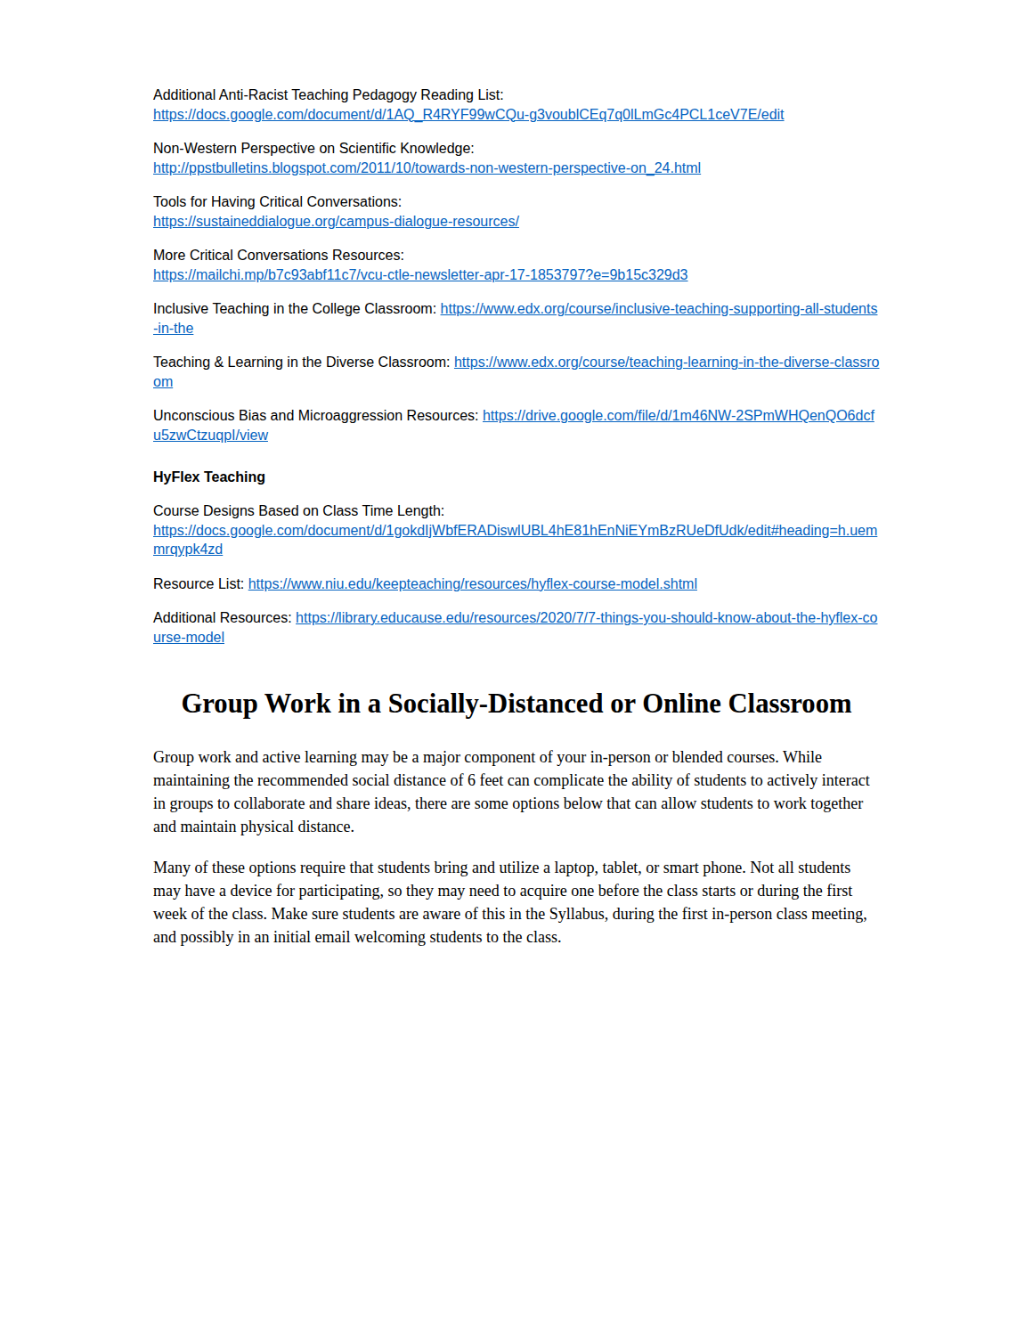Additional Anti-Racist Teaching Pedagogy Reading List:
https://docs.google.com/document/d/1AQ_R4RYF99wCQu-g3voublCEq7q0lLmGc4PCL1ceV7E/edit
Non-Western Perspective on Scientific Knowledge:
http://ppstbulletins.blogspot.com/2011/10/towards-non-western-perspective-on_24.html
Tools for Having Critical Conversations:
https://sustaineddialogue.org/campus-dialogue-resources/
More Critical Conversations Resources:
https://mailchi.mp/b7c93abf11c7/vcu-ctle-newsletter-apr-17-1853797?e=9b15c329d3
Inclusive Teaching in the College Classroom: https://www.edx.org/course/inclusive-teaching-supporting-all-students-in-the
Teaching & Learning in the Diverse Classroom: https://www.edx.org/course/teaching-learning-in-the-diverse-classroom
Unconscious Bias and Microaggression Resources: https://drive.google.com/file/d/1m46NW-2SPmWHQenQO6dcfu5zwCtzuqpI/view
HyFlex Teaching
Course Designs Based on Class Time Length:
https://docs.google.com/document/d/1gokdIjWbfERADiswlUBL4hE81hEnNiEYmBzRUeDfUdk/edit#heading=h.uemmrqypk4zd
Resource List: https://www.niu.edu/keepteaching/resources/hyflex-course-model.shtml
Additional Resources: https://library.educause.edu/resources/2020/7/7-things-you-should-know-about-the-hyflex-course-model
Group Work in a Socially-Distanced or Online Classroom
Group work and active learning may be a major component of your in-person or blended courses. While maintaining the recommended social distance of 6 feet can complicate the ability of students to actively interact in groups to collaborate and share ideas, there are some options below that can allow students to work together and maintain physical distance.
Many of these options require that students bring and utilize a laptop, tablet, or smart phone. Not all students may have a device for participating, so they may need to acquire one before the class starts or during the first week of the class. Make sure students are aware of this in the Syllabus, during the first in-person class meeting, and possibly in an initial email welcoming students to the class.